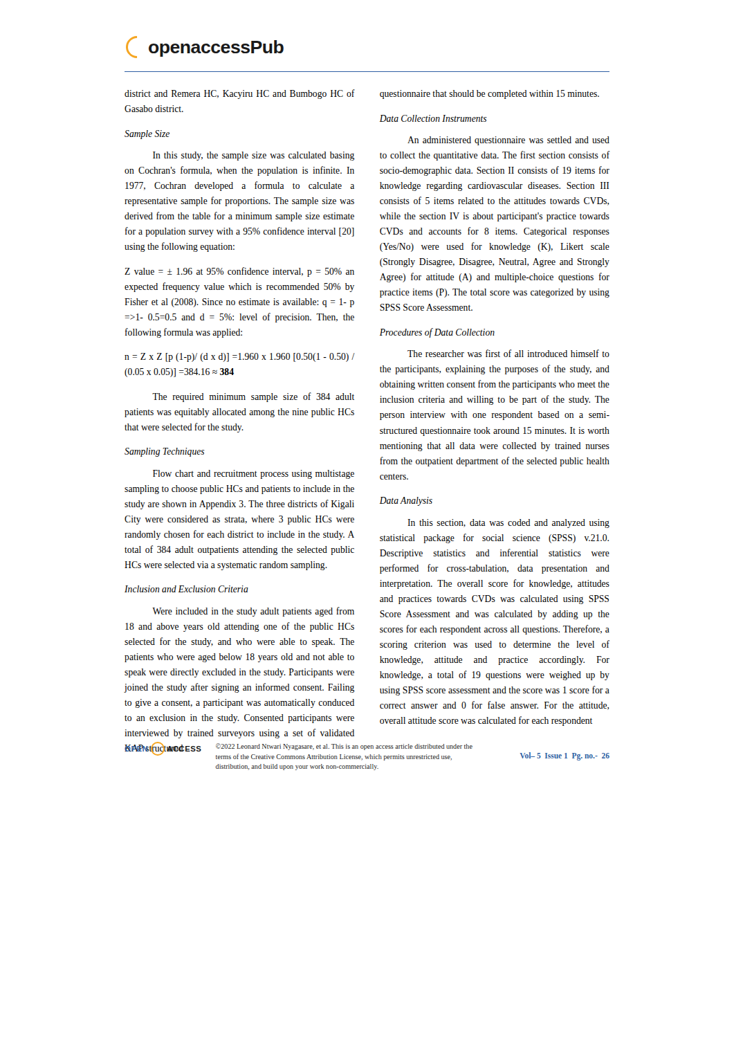open accessPub
district and Remera HC, Kacyiru HC and Bumbogo HC of Gasabo district.
Sample Size
In this study, the sample size was calculated basing on Cochran's formula, when the population is infinite. In 1977, Cochran developed a formula to calculate a representative sample for proportions. The sample size was derived from the table for a minimum sample size estimate for a population survey with a 95% confidence interval [20] using the following equation:
Z value = ± 1.96 at 95% confidence interval, p = 50% an expected frequency value which is recommended 50% by Fisher et al (2008). Since no estimate is available: q = 1- p =>1- 0.5=0.5 and d = 5%: level of precision. Then, the following formula was applied:
n = Z x Z [p (1-p)/ (d x d)] =1.960 x 1.960 [0.50(1 - 0.50) / (0.05 x 0.05)] =384.16 ≈ 384
The required minimum sample size of 384 adult patients was equitably allocated among the nine public HCs that were selected for the study.
Sampling Techniques
Flow chart and recruitment process using multistage sampling to choose public HCs and patients to include in the study are shown in Appendix 3. The three districts of Kigali City were considered as strata, where 3 public HCs were randomly chosen for each district to include in the study. A total of 384 adult outpatients attending the selected public HCs were selected via a systematic random sampling.
Inclusion and Exclusion Criteria
Were included in the study adult patients aged from 18 and above years old attending one of the public HCs selected for the study, and who were able to speak. The patients who were aged below 18 years old and not able to speak were directly excluded in the study. Participants were joined the study after signing an informed consent. Failing to give a consent, a participant was automatically conduced to an exclusion in the study. Consented participants were interviewed by trained surveyors using a set of validated KAP structured
questionnaire that should be completed within 15 minutes.
Data Collection Instruments
An administered questionnaire was settled and used to collect the quantitative data. The first section consists of socio-demographic data. Section II consists of 19 items for knowledge regarding cardiovascular diseases. Section III consists of 5 items related to the attitudes towards CVDs, while the section IV is about participant's practice towards CVDs and accounts for 8 items. Categorical responses (Yes/No) were used for knowledge (K), Likert scale (Strongly Disagree, Disagree, Neutral, Agree and Strongly Agree) for attitude (A) and multiple-choice questions for practice items (P). The total score was categorized by using SPSS Score Assessment.
Procedures of Data Collection
The researcher was first of all introduced himself to the participants, explaining the purposes of the study, and obtaining written consent from the participants who meet the inclusion criteria and willing to be part of the study. The person interview with one respondent based on a semi-structured questionnaire took around 15 minutes. It is worth mentioning that all data were collected by trained nurses from the outpatient department of the selected public health centers.
Data Analysis
In this section, data was coded and analyzed using statistical package for social science (SPSS) v.21.0. Descriptive statistics and inferential statistics were performed for cross-tabulation, data presentation and interpretation. The overall score for knowledge, attitudes and practices towards CVDs was calculated using SPSS Score Assessment and was calculated by adding up the scores for each respondent across all questions. Therefore, a scoring criterion was used to determine the level of knowledge, attitude and practice accordingly. For knowledge, a total of 19 questions were weighed up by using SPSS score assessment and the score was 1 score for a correct answer and 0 for false answer. For the attitude, overall attitude score was calculated for each respondent
OPEN ACCESS
©2022 Leonard Ntwari Nyagasare, et al. This is an open access article distributed under the terms of the Creative Commons Attribution License, which permits unrestricted use, distribution, and build upon your work non-commercially.
Vol– 5 Issue 1 Pg. no.- 26